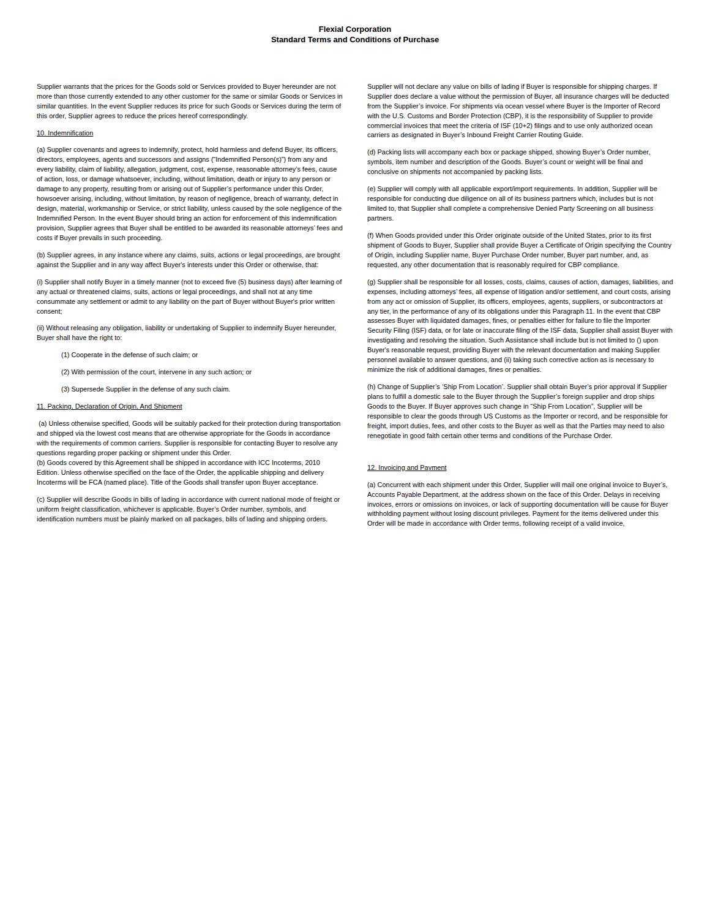Flexial Corporation
Standard Terms and Conditions of Purchase
Supplier warrants that the prices for the Goods sold or Services provided to Buyer hereunder are not more than those currently extended to any other customer for the same or similar Goods or Services in similar quantities. In the event Supplier reduces its price for such Goods or Services during the term of this order, Supplier agrees to reduce the prices hereof correspondingly.
10. Indemnification
(a) Supplier covenants and agrees to indemnify, protect, hold harmless and defend Buyer, its officers, directors, employees, agents and successors and assigns (“Indemnified Person(s)”) from any and every liability, claim of liability, allegation, judgment, cost, expense, reasonable attorney’s fees, cause of action, loss, or damage whatsoever, including, without limitation, death or injury to any person or damage to any property, resulting from or arising out of Supplier’s performance under this Order, howsoever arising, including, without limitation, by reason of negligence, breach of warranty, defect in design, material, workmanship or Service, or strict liability, unless caused by the sole negligence of the Indemnified Person. In the event Buyer should bring an action for enforcement of this indemnification provision, Supplier agrees that Buyer shall be entitled to be awarded its reasonable attorneys’ fees and costs if Buyer prevails in such proceeding.
(b) Supplier agrees, in any instance where any claims, suits, actions or legal proceedings, are brought against the Supplier and in any way affect Buyer's interests under this Order or otherwise, that:
(i) Supplier shall notify Buyer in a timely manner (not to exceed five (5) business days) after learning of any actual or threatened claims, suits, actions or legal proceedings, and shall not at any time consummate any settlement or admit to any liability on the part of Buyer without Buyer's prior written consent;
(ii) Without releasing any obligation, liability or undertaking of Supplier to indemnify Buyer hereunder, Buyer shall have the right to:
(1) Cooperate in the defense of such claim; or
(2) With permission of the court, intervene in any such action; or
(3) Supersede Supplier in the defense of any such claim.
11. Packing, Declaration of Origin, And Shipment
(a) Unless otherwise specified, Goods will be suitably packed for their protection during transportation and shipped via the lowest cost means that are otherwise appropriate for the Goods in accordance with the requirements of common carriers. Supplier is responsible for contacting Buyer to resolve any questions regarding proper packing or shipment under this Order.
(b) Goods covered by this Agreement shall be shipped in accordance with ICC Incoterms, 2010 Edition. Unless otherwise specified on the face of the Order, the applicable shipping and delivery Incoterms will be FCA (named place). Title of the Goods shall transfer upon Buyer acceptance.
(c) Supplier will describe Goods in bills of lading in accordance with current national mode of freight or uniform freight classification, whichever is applicable. Buyer’s Order number, symbols, and identification numbers must be plainly marked on all packages, bills of lading and shipping orders. Supplier will not declare any value on bills of lading if Buyer is responsible for shipping charges. If Supplier does declare a value without the permission of Buyer, all insurance charges will be deducted from the Supplier’s invoice. For shipments via ocean vessel where Buyer is the Importer of Record with the U.S. Customs and Border Protection (CBP), it is the responsibility of Supplier to provide commercial invoices that meet the criteria of ISF (10+2) filings and to use only authorized ocean carriers as designated in Buyer’s Inbound Freight Carrier Routing Guide.
(d) Packing lists will accompany each box or package shipped, showing Buyer’s Order number, symbols, item number and description of the Goods. Buyer’s count or weight will be final and conclusive on shipments not accompanied by packing lists.
(e) Supplier will comply with all applicable export/import requirements. In addition, Supplier will be responsible for conducting due diligence on all of its business partners which, includes but is not limited to, that Supplier shall complete a comprehensive Denied Party Screening on all business partners.
(f) When Goods provided under this Order originate outside of the United States, prior to its first shipment of Goods to Buyer, Supplier shall provide Buyer a Certificate of Origin specifying the Country of Origin, including Supplier name, Buyer Purchase Order number, Buyer part number, and, as requested, any other documentation that is reasonably required for CBP compliance.
(g) Supplier shall be responsible for all losses, costs, claims, causes of action, damages, liabilities, and expenses, including attorneys’ fees, all expense of litigation and/or settlement, and court costs, arising from any act or omission of Supplier, its officers, employees, agents, suppliers, or subcontractors at any tier, in the performance of any of its obligations under this Paragraph 11. In the event that CBP assesses Buyer with liquidated damages, fines, or penalties either for failure to file the Importer Security Filing (ISF) data, or for late or inaccurate filing of the ISF data, Supplier shall assist Buyer with investigating and resolving the situation. Such Assistance shall include but is not limited to () upon Buyer's reasonable request, providing Buyer with the relevant documentation and making Supplier personnel available to answer questions, and (ii) taking such corrective action as is necessary to minimize the risk of additional damages, fines or penalties.
(h) Change of Supplier’s ‘Ship From Location’. Supplier shall obtain Buyer’s prior approval if Supplier plans to fulfill a domestic sale to the Buyer through the Supplier’s foreign supplier and drop ships Goods to the Buyer. If Buyer approves such change in “Ship From Location”, Supplier will be responsible to clear the goods through US Customs as the Importer or record, and be responsible for freight, import duties, fees, and other costs to the Buyer as well as that the Parties may need to also renegotiate in good faith certain other terms and conditions of the Purchase Order.
12. Invoicing and Payment
(a) Concurrent with each shipment under this Order, Supplier will mail one original invoice to Buyer’s, Accounts Payable Department, at the address shown on the face of this Order. Delays in receiving invoices, errors or omissions on invoices, or lack of supporting documentation will be cause for Buyer withholding payment without losing discount privileges. Payment for the items delivered under this Order will be made in accordance with Order terms, following receipt of a valid invoice,